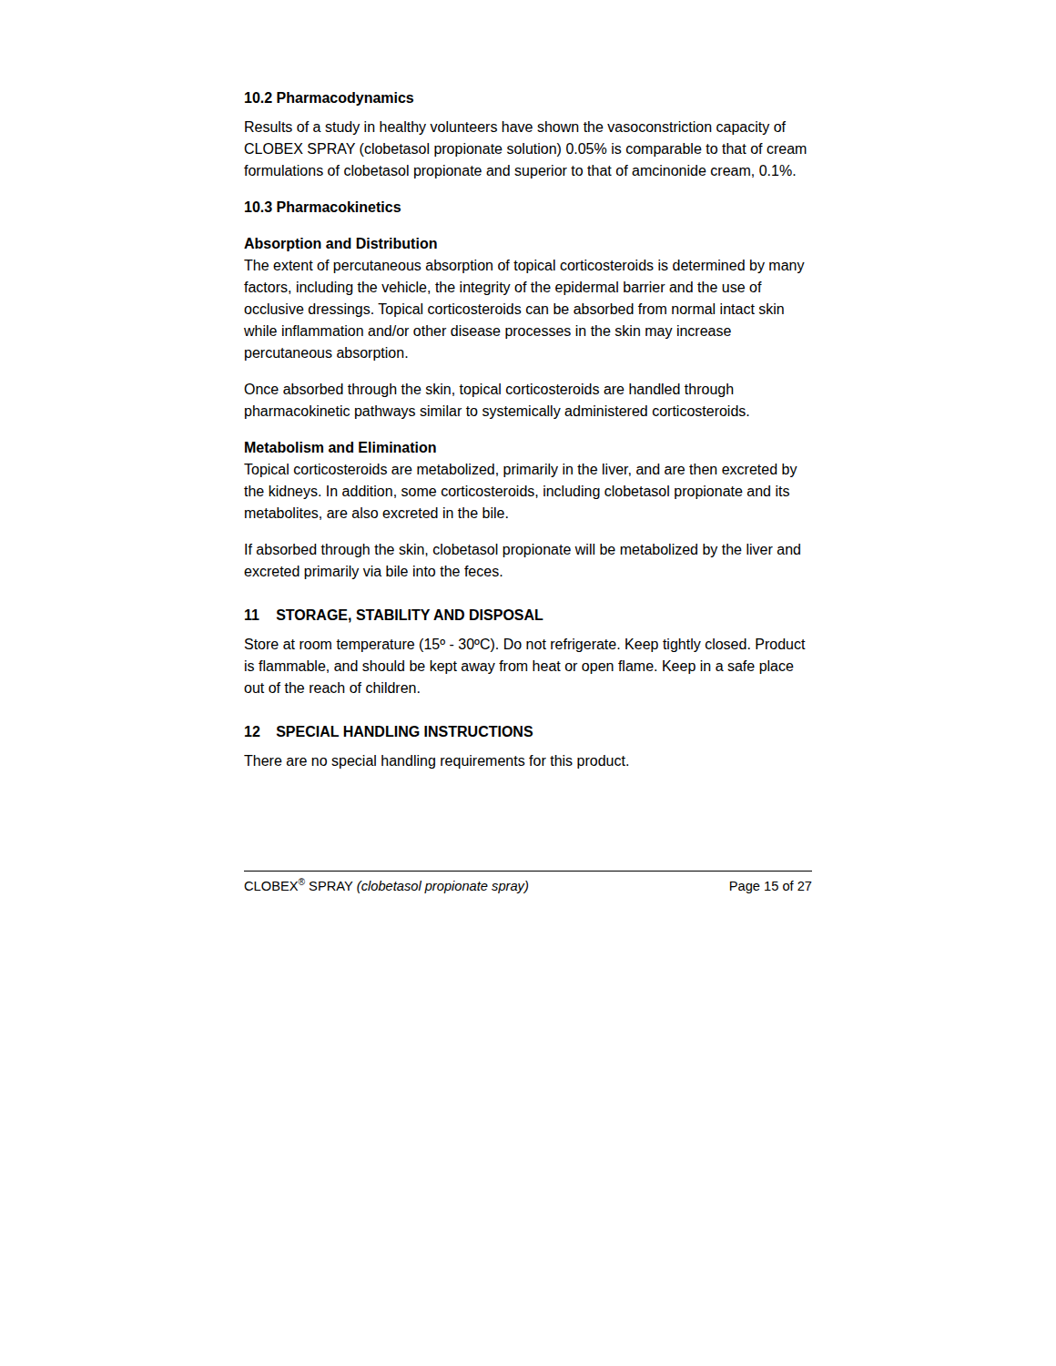10.2 Pharmacodynamics
Results of a study in healthy volunteers have shown the vasoconstriction capacity of CLOBEX SPRAY (clobetasol propionate solution) 0.05% is comparable to that of cream formulations of clobetasol propionate and superior to that of amcinonide cream, 0.1%.
10.3 Pharmacokinetics
Absorption and Distribution
The extent of percutaneous absorption of topical corticosteroids is determined by many factors, including the vehicle, the integrity of the epidermal barrier and the use of occlusive dressings. Topical corticosteroids can be absorbed from normal intact skin while inflammation and/or other disease processes in the skin may increase percutaneous absorption.
Once absorbed through the skin, topical corticosteroids are handled through pharmacokinetic pathways similar to systemically administered corticosteroids.
Metabolism and Elimination
Topical corticosteroids are metabolized, primarily in the liver, and are then excreted by the kidneys. In addition, some corticosteroids, including clobetasol propionate and its metabolites, are also excreted in the bile.
If absorbed through the skin, clobetasol propionate will be metabolized by the liver and excreted primarily via bile into the feces.
11 STORAGE, STABILITY AND DISPOSAL
Store at room temperature (15º - 30ºC). Do not refrigerate. Keep tightly closed. Product is flammable, and should be kept away from heat or open flame. Keep in a safe place out of the reach of children.
12 SPECIAL HANDLING INSTRUCTIONS
There are no special handling requirements for this product.
CLOBEX® SPRAY (clobetasol propionate spray)
Page 15 of 27